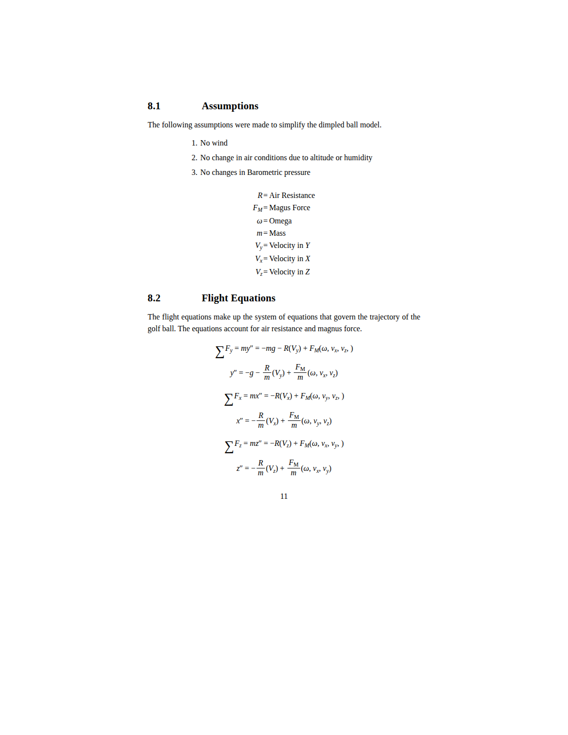8.1 Assumptions
The following assumptions were made to simplify the dimpled ball model.
No wind
No change in air conditions due to altitude or humidity
No changes in Barometric pressure
| R | = | Air Resistance |
| F M | = | Magus Force |
| ω | = | Omega |
| m | = | Mass |
| V y | = | Velocity in Y |
| V x | = | Velocity in X |
| V z | = | Velocity in Z |
8.2 Flight Equations
The flight equations make up the system of equations that govern the trajectory of the golf ball. The equations account for air resistance and magnus force.
∑Fy = my″ = −mg − R(Vy) + FM(ω, vx, vz, )
y″ = −g − Rm(Vy) + FM m(ω, vx, vz)
∑Fx = mx″ = −R(Vx) + FM(ω, vy, vz, )
x″ = −Rm(Vx) + FM m(ω, vy, vz)
∑Fz = mz″ = −R(Vz) + FM(ω, vx, vy, )
z″ = −Rm(Vz) + FM m(ω, vx, vy)
11